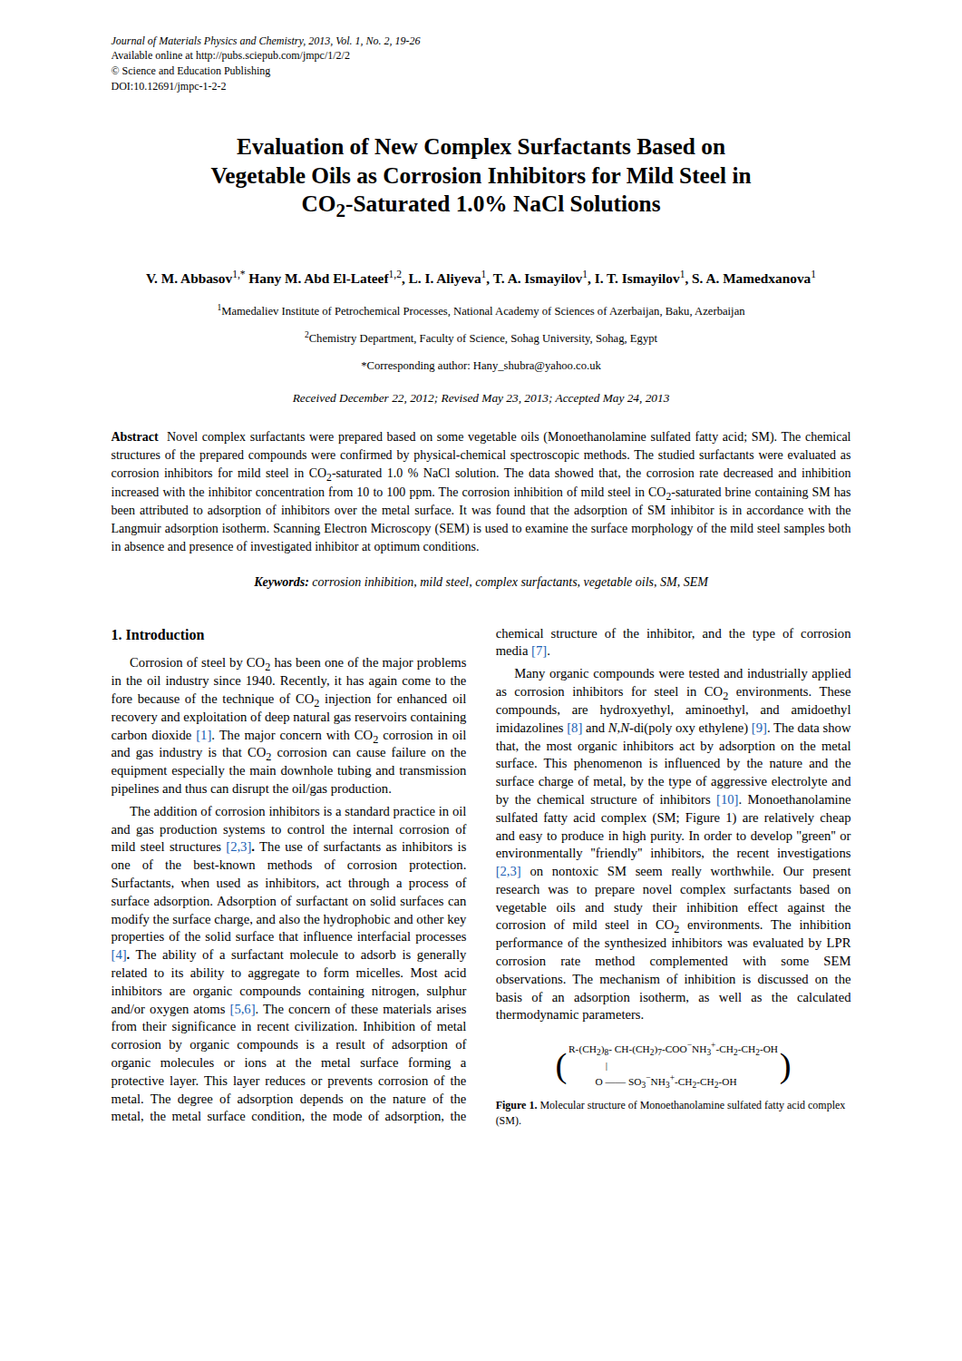Journal of Materials Physics and Chemistry, 2013, Vol. 1, No. 2, 19-26
Available online at http://pubs.sciepub.com/jmpc/1/2/2
© Science and Education Publishing
DOI:10.12691/jmpc-1-2-2
Evaluation of New Complex Surfactants Based on
Vegetable Oils as Corrosion Inhibitors for Mild Steel in
CO2-Saturated 1.0% NaCl Solutions
V. M. Abbasov1,* Hany M. Abd El-Lateef1,2, L. I. Aliyeva1, T. A. Ismayilov1, I. T. Ismayilov1, S. A. Mamedxanova1
1Mamedaliev Institute of Petrochemical Processes, National Academy of Sciences of Azerbaijan, Baku, Azerbaijan
2Chemistry Department, Faculty of Science, Sohag University, Sohag, Egypt
*Corresponding author: Hany_shubra@yahoo.co.uk
Received December 22, 2012; Revised May 23, 2013; Accepted May 24, 2013
Abstract Novel complex surfactants were prepared based on some vegetable oils (Monoethanolamine sulfated fatty acid; SM). The chemical structures of the prepared compounds were confirmed by physical-chemical spectroscopic methods. The studied surfactants were evaluated as corrosion inhibitors for mild steel in CO2-saturated 1.0 % NaCl solution. The data showed that, the corrosion rate decreased and inhibition increased with the inhibitor concentration from 10 to 100 ppm. The corrosion inhibition of mild steel in CO2-saturated brine containing SM has been attributed to adsorption of inhibitors over the metal surface. It was found that the adsorption of SM inhibitor is in accordance with the Langmuir adsorption isotherm. Scanning Electron Microscopy (SEM) is used to examine the surface morphology of the mild steel samples both in absence and presence of investigated inhibitor at optimum conditions.
Keywords: corrosion inhibition, mild steel, complex surfactants, vegetable oils, SM, SEM
1. Introduction
Corrosion of steel by CO2 has been one of the major problems in the oil industry since 1940. Recently, it has again come to the fore because of the technique of CO2 injection for enhanced oil recovery and exploitation of deep natural gas reservoirs containing carbon dioxide [1]. The major concern with CO2 corrosion in oil and gas industry is that CO2 corrosion can cause failure on the equipment especially the main downhole tubing and transmission pipelines and thus can disrupt the oil/gas production.
The addition of corrosion inhibitors is a standard practice in oil and gas production systems to control the internal corrosion of mild steel structures [2,3]. The use of surfactants as inhibitors is one of the best-known methods of corrosion protection. Surfactants, when used as inhibitors, act through a process of surface adsorption. Adsorption of surfactant on solid surfaces can modify the surface charge, and also the hydrophobic and other key properties of the solid surface that influence interfacial processes [4]. The ability of a surfactant molecule to adsorb is generally related to its ability to aggregate to form micelles. Most acid inhibitors are organic compounds containing nitrogen, sulphur and/or oxygen atoms [5,6]. The concern of these materials arises from their significance in recent civilization. Inhibition of metal corrosion by organic compounds is a result of adsorption of organic molecules or ions at the metal surface forming a protective layer. This layer reduces or prevents corrosion of the metal. The degree of adsorption depends on the nature of the metal, the metal surface condition, the mode of adsorption, the chemical structure of the inhibitor, and the type of corrosion media [7].
Many organic compounds were tested and industrially applied as corrosion inhibitors for steel in CO2 environments. These compounds, are hydroxyethyl, aminoethyl, and amidoethyl imidazolines [8] and N,N-di(poly oxy ethylene) [9]. The data show that, the most organic inhibitors act by adsorption on the metal surface. This phenomenon is influenced by the nature and the surface charge of metal, by the type of aggressive electrolyte and by the chemical structure of inhibitors [10]. Monoethanolamine sulfated fatty acid complex (SM; Figure 1) are relatively cheap and easy to produce in high purity. In order to develop ''green'' or environmentally ''friendly'' inhibitors, the recent investigations [2,3] on nontoxic SM seem really worthwhile. Our present research was to prepare novel complex surfactants based on vegetable oils and study their inhibition effect against the corrosion of mild steel in CO2 environments. The inhibition performance of the synthesized inhibitors was evaluated by LPR corrosion rate method complemented with some SEM observations. The mechanism of inhibition is discussed on the basis of an adsorption isotherm, as well as the calculated thermodynamic parameters.
(R-(CH2)8- CH-(CH2)7-COO−NH3+-CH2-CH2-OH
|
O —— SO3−NH3+-CH2-CH2-OH)
Figure 1. Molecular structure of Monoethanolamine sulfated fatty acid complex (SM).